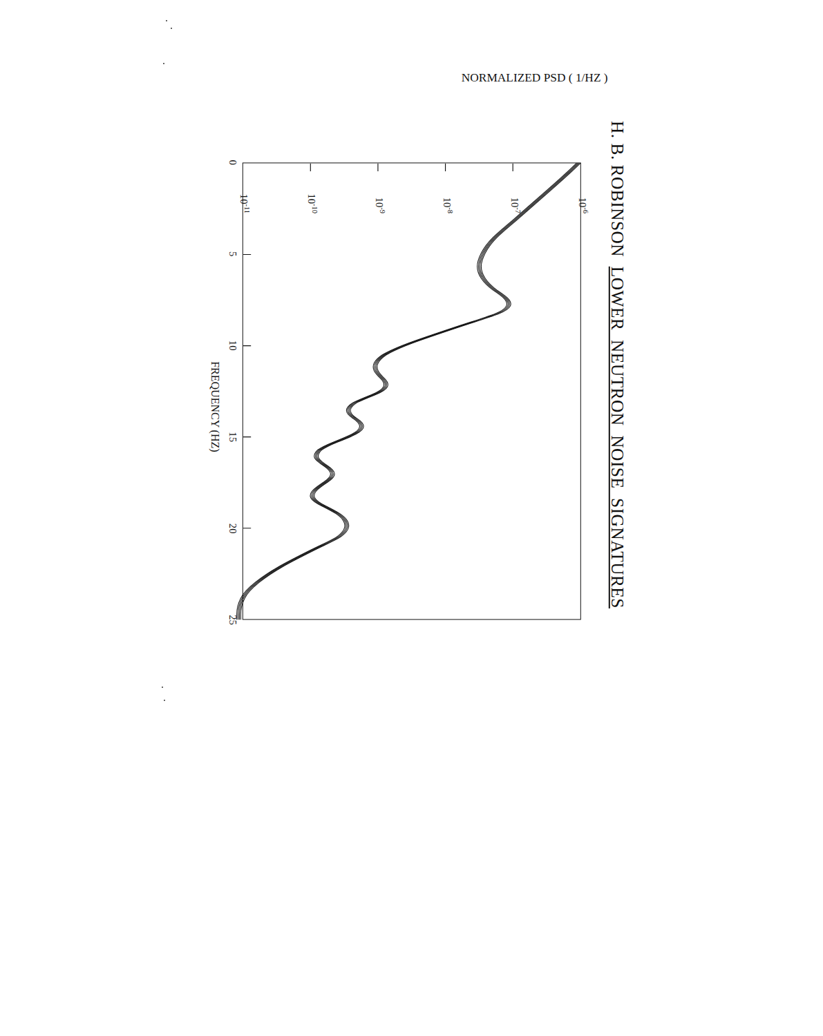H. B. ROBINSON LOWER NEUTRON NOISE SIGNATURES
NORMALIZED PSD ( 1/HZ )
10-6
10-7
10-8
10-9
10-10
10-11
0
5
10
15
20
25
FREQUENCY (HZ)